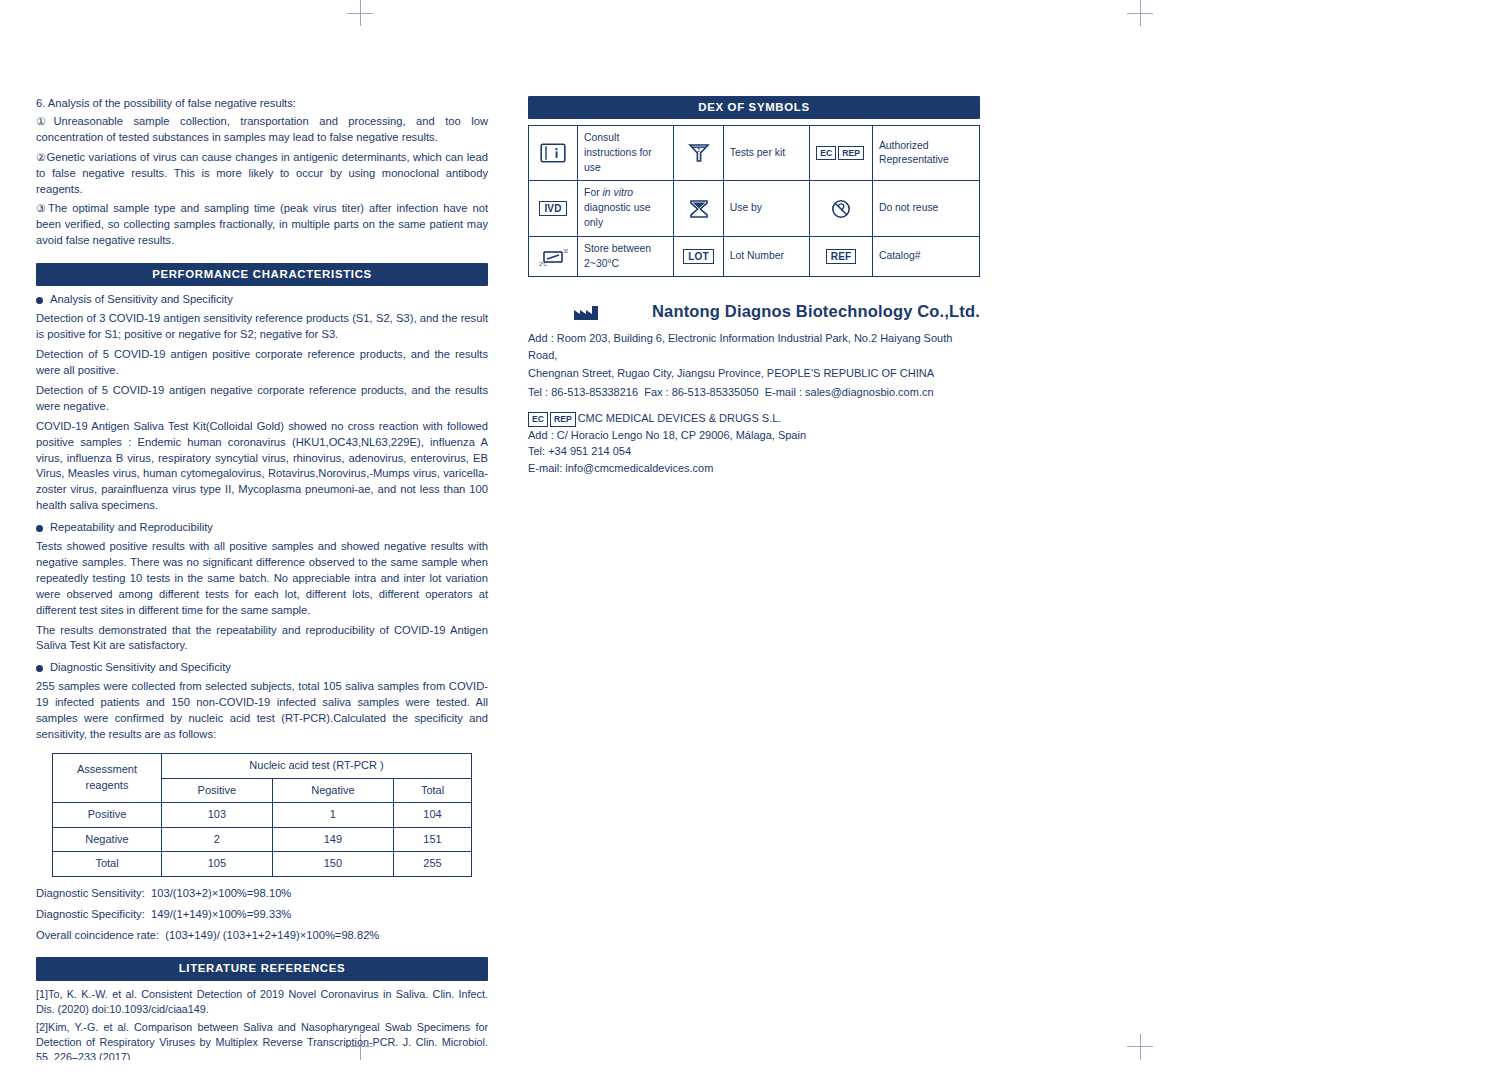6. Analysis of the possibility of false negative results:
① Unreasonable sample collection, transportation and processing, and too low concentration of tested substances in samples may lead to false negative results.
② Genetic variations of virus can cause changes in antigenic determinants, which can lead to false negative results. This is more likely to occur by using monoclonal antibody reagents.
③ The optimal sample type and sampling time (peak virus titer) after infection have not been verified, so collecting samples fractionally, in multiple parts on the same patient may avoid false negative results.
PERFORMANCE CHARACTERISTICS
Analysis of Sensitivity and Specificity
Detection of 3 COVID-19 antigen sensitivity reference products (S1, S2, S3), and the result is positive for S1; positive or negative for S2; negative for S3.
Detection of 5 COVID-19 antigen positive corporate reference products, and the results were all positive.
Detection of 5 COVID-19 antigen negative corporate reference products, and the results were negative.
COVID-19 Antigen Saliva Test Kit(Colloidal Gold) showed no cross reaction with followed positive samples : Endemic human coronavirus (HKU1,OC43,NL63,229E), influenza A virus, influenza B virus, respiratory syncytial virus, rhinovirus, adenovirus, enterovirus, EB Virus, Measles virus, human cytomegalovirus, Rotavirus,Norovirus,-Mumps virus, varicella-zoster virus, parainfluenza virus type II, Mycoplasma pneumoni-ae, and not less than 100 health saliva specimens.
Repeatability and Reproducibility
Tests showed positive results with all positive samples and showed negative results with negative samples. There was no significant difference observed to the same sample when repeatedly testing 10 tests in the same batch. No appreciable intra and inter lot variation were observed among different tests for each lot, different lots, different operators at different test sites in different time for the same sample.
The results demonstrated that the repeatability and reproducibility of COVID-19 Antigen Saliva Test Kit are satisfactory.
Diagnostic Sensitivity and Specificity
255 samples were collected from selected subjects, total 105 saliva samples from COVID-19 infected patients and 150 non-COVID-19 infected saliva samples were tested. All samples were confirmed by nucleic acid test (RT-PCR).Calculated the specificity and sensitivity, the results are as follows:
| Assessment reagents | Nucleic acid test (RT-PCR ) |
| Positive | Negative | Total |
| Positive | 103 | 1 | 104 |
| Negative | 2 | 149 | 151 |
| Total | 105 | 150 | 255 |
Diagnostic Sensitivity: 103/(103+2)×100%=98.10%
Diagnostic Specificity: 149/(1+149)×100%=99.33%
Overall coincidence rate: (103+149)/ (103+1+2+149)×100%=98.82%
LITERATURE REFERENCES
[1]To, K. K.-W. et al. Consistent Detection of 2019 Novel Coronavirus in Saliva. Clin. Infect. Dis. (2020) doi:10.1093/cid/ciaa149.
[2]Kim, Y.-G. et al. Comparison between Saliva and Nasopharyngeal Swab Specimens for Detection of Respiratory Viruses by Multiplex Reverse Transcription-PCR. J. Clin. Microbiol. 55, 226–233 (2017).
[3]Wei YQ, Duan YC, Bi YH, et al. A novel carbon nanoparticle probe-based ultrasensitive lateral flow assay for rapid detection of Ebola virus. Chin J Biotech, 2018, 34(12): 2025–2034.
DEX OF SYMBOLS
| | Consult instructions for use | Σ | Tests per kit | EC REP | Authorized Representative |
| IVD | For in vitro diagnostic use only | | Use by | | Do not reuse |
| 30°C 2°C | Store between 2~30°C | LOT | Lot Number | REF | Catalog# |
Nantong Diagnos Biotechnology Co.,Ltd.
Add : Room 203, Building 6, Electronic Information Industrial Park, No.2 Haiyang South Road,
Chengnan Street, Rugao City, Jiangsu Province, PEOPLE'S REPUBLIC OF CHINA
Tel : 86-513-85338216 Fax : 86-513-85335050 E-mail : sales@diagnosbio.com.cn
EC REPCMC MEDICAL DEVICES & DRUGS S.L.
Add : C/ Horacio Lengo No 18, CP 29006, Málaga, Spain
Tel: +34 951 214 054
E-mail: info@cmcmedicaldevices.com